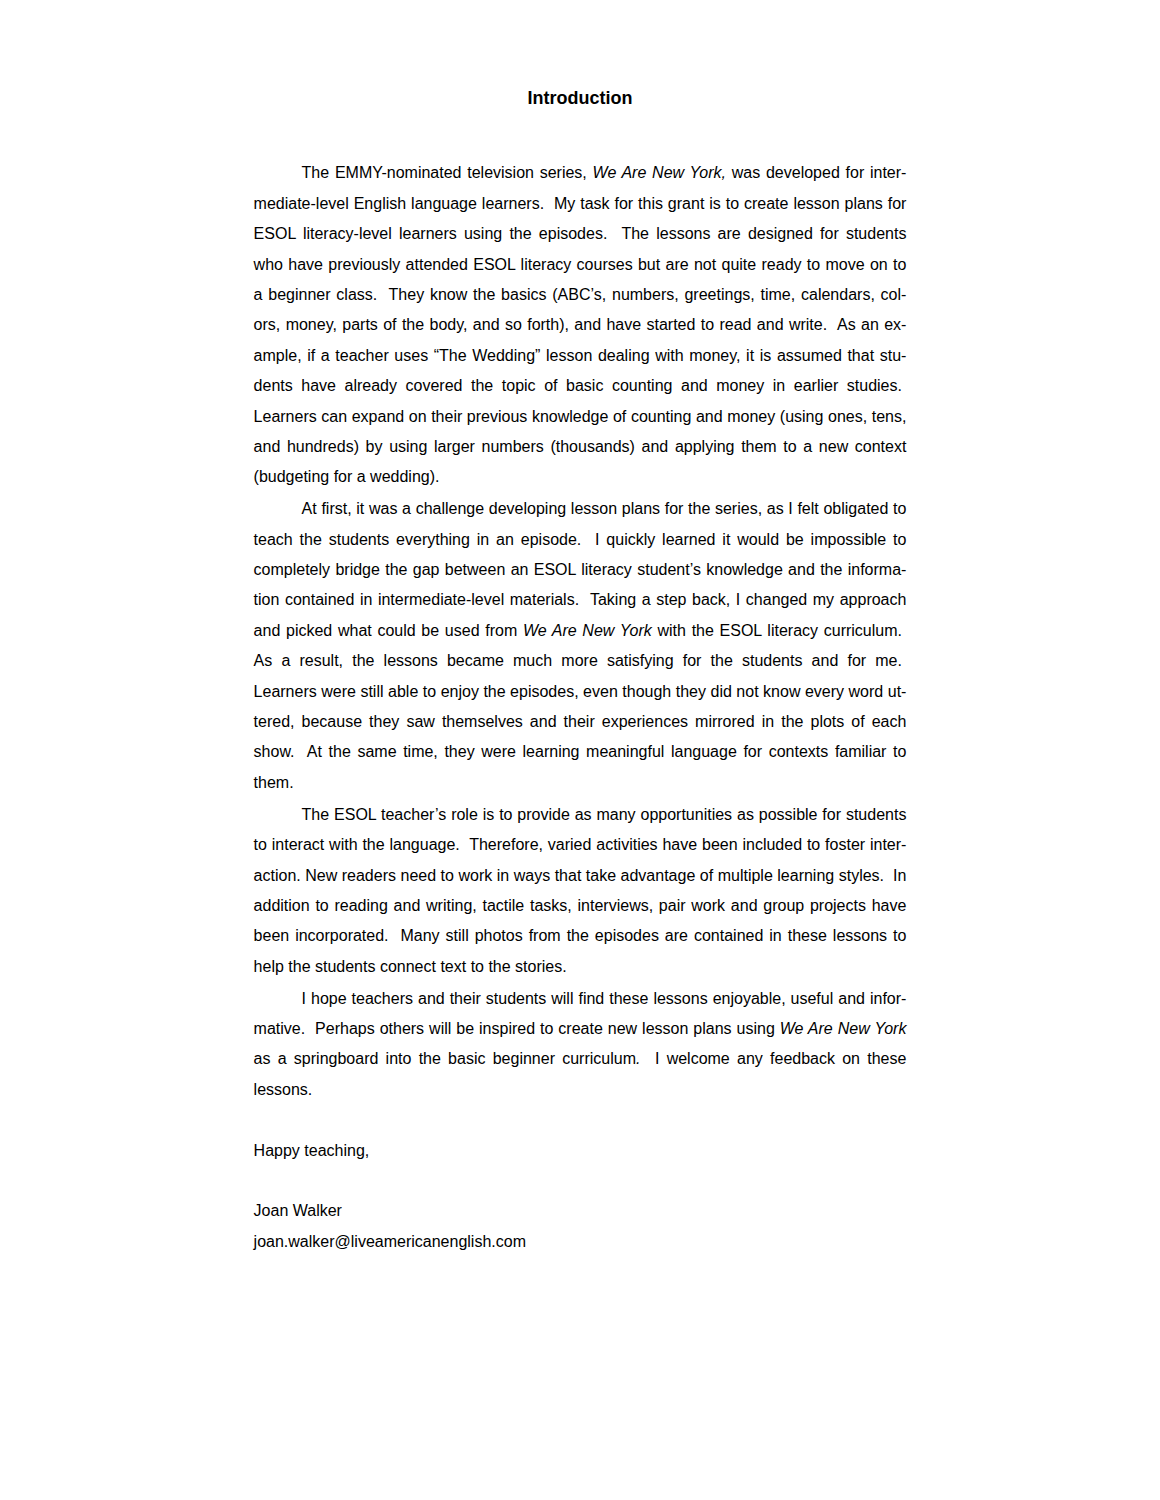Introduction
The EMMY-nominated television series, We Are New York, was developed for intermediate-level English language learners. My task for this grant is to create lesson plans for ESOL literacy-level learners using the episodes. The lessons are designed for students who have previously attended ESOL literacy courses but are not quite ready to move on to a beginner class. They know the basics (ABC’s, numbers, greetings, time, calendars, colors, money, parts of the body, and so forth), and have started to read and write. As an example, if a teacher uses “The Wedding” lesson dealing with money, it is assumed that students have already covered the topic of basic counting and money in earlier studies. Learners can expand on their previous knowledge of counting and money (using ones, tens, and hundreds) by using larger numbers (thousands) and applying them to a new context (budgeting for a wedding).
At first, it was a challenge developing lesson plans for the series, as I felt obligated to teach the students everything in an episode. I quickly learned it would be impossible to completely bridge the gap between an ESOL literacy student’s knowledge and the information contained in intermediate-level materials. Taking a step back, I changed my approach and picked what could be used from We Are New York with the ESOL literacy curriculum. As a result, the lessons became much more satisfying for the students and for me. Learners were still able to enjoy the episodes, even though they did not know every word uttered, because they saw themselves and their experiences mirrored in the plots of each show. At the same time, they were learning meaningful language for contexts familiar to them.
The ESOL teacher’s role is to provide as many opportunities as possible for students to interact with the language. Therefore, varied activities have been included to foster interaction. New readers need to work in ways that take advantage of multiple learning styles. In addition to reading and writing, tactile tasks, interviews, pair work and group projects have been incorporated. Many still photos from the episodes are contained in these lessons to help the students connect text to the stories.
I hope teachers and their students will find these lessons enjoyable, useful and informative. Perhaps others will be inspired to create new lesson plans using We Are New York as a springboard into the basic beginner curriculum. I welcome any feedback on these lessons.
Happy teaching,
Joan Walker
joan.walker@liveamericanenglish.com